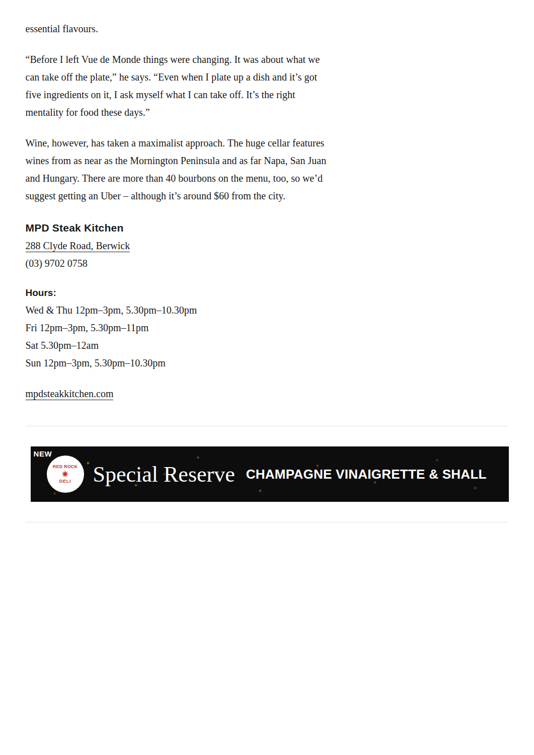essential flavours.
“Before I left Vue de Monde things were changing. It was about what we can take off the plate,” he says. “Even when I plate up a dish and it’s got five ingredients on it, I ask myself what I can take off. It’s the right mentality for food these days.”
Wine, however, has taken a maximalist approach. The huge cellar features wines from as near as the Mornington Peninsula and as far Napa, San Juan and Hungary. There are more than 40 bourbons on the menu, too, so we’d suggest getting an Uber – although it’s around $60 from the city.
MPD Steak Kitchen
288 Clyde Road, Berwick (03) 9702 0758
Hours:
Wed & Thu 12pm–3pm, 5.30pm–10.30pm
Fri 12pm–3pm, 5.30pm–11pm
Sat 5.30pm–12am
Sun 12pm–3pm, 5.30pm–10.30pm
mpdsteakkitchen.com
NEW
RED ROCK ✷ DELI
Special Reserve CHAMPAGNE VINAIGRETTE & SHALL